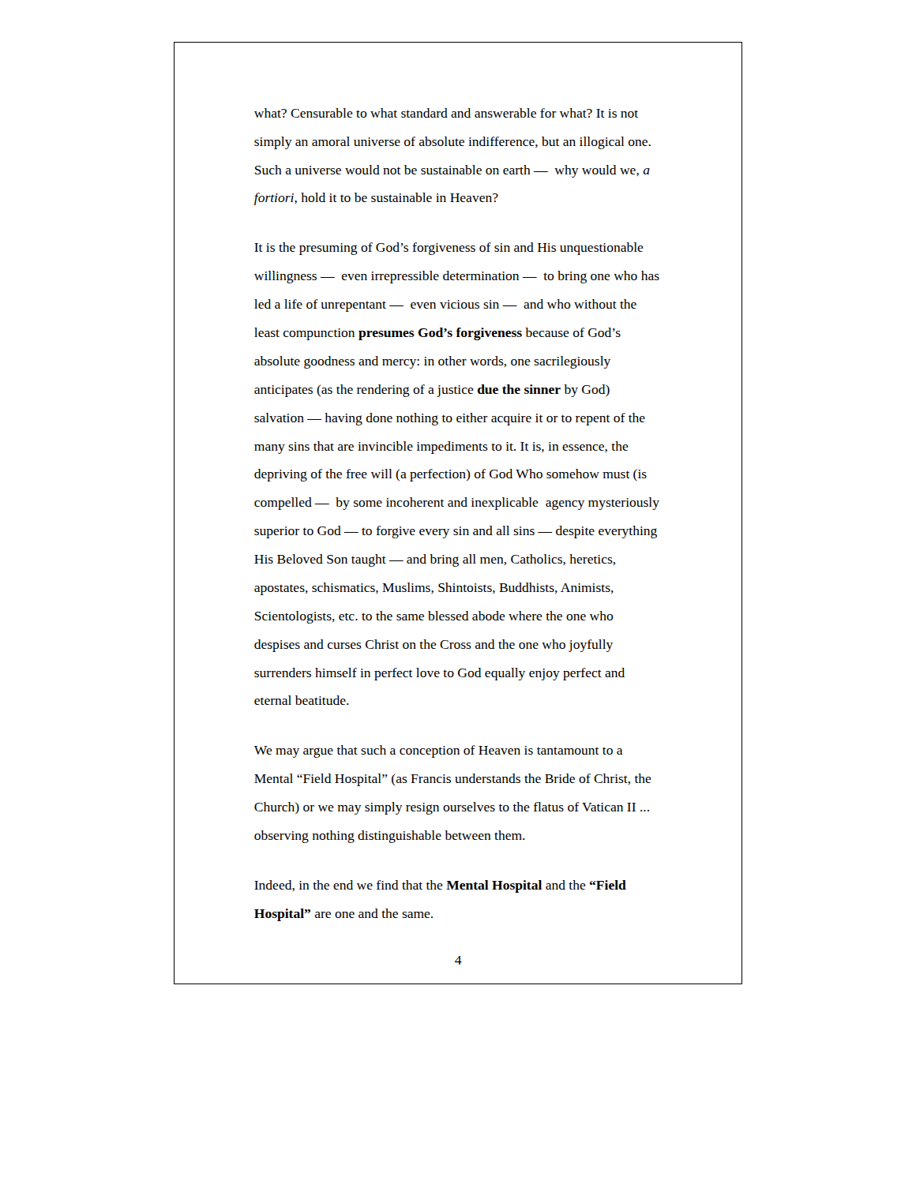what? Censurable to what standard and answerable for what? It is not simply an amoral universe of absolute indifference, but an illogical one. Such a universe would not be sustainable on earth — why would we, a fortiori, hold it to be sustainable in Heaven?
It is the presuming of God’s forgiveness of sin and His unquestionable willingness — even irrepressible determination — to bring one who has led a life of unrepentant — even vicious sin — and who without the least compunction presumes God’s forgiveness because of God’s absolute goodness and mercy: in other words, one sacrilegiously anticipates (as the rendering of a justice due the sinner by God) salvation — having done nothing to either acquire it or to repent of the many sins that are invincible impediments to it. It is, in essence, the depriving of the free will (a perfection) of God Who somehow must (is compelled — by some incoherent and inexplicable agency mysteriously superior to God — to forgive every sin and all sins — despite everything His Beloved Son taught — and bring all men, Catholics, heretics, apostates, schismatics, Muslims, Shintoists, Buddhists, Animists, Scientologists, etc. to the same blessed abode where the one who despises and curses Christ on the Cross and the one who joyfully surrenders himself in perfect love to God equally enjoy perfect and eternal beatitude.
We may argue that such a conception of Heaven is tantamount to a Mental “Field Hospital” (as Francis understands the Bride of Christ, the Church) or we may simply resign ourselves to the flatus of Vatican II ... observing nothing distinguishable between them.
Indeed, in the end we find that the Mental Hospital and the “Field Hospital” are one and the same.
4